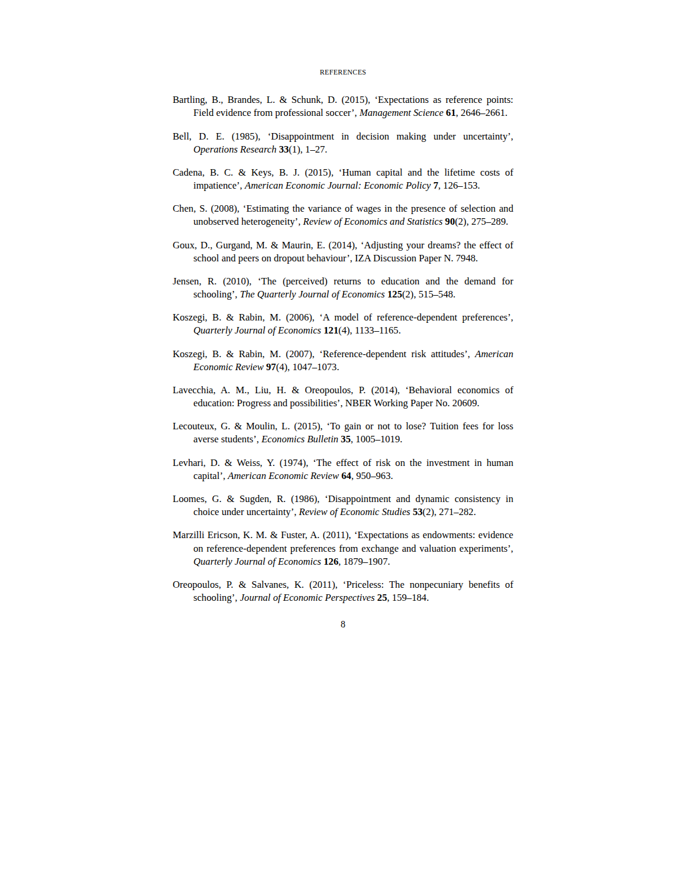References
Bartling, B., Brandes, L. & Schunk, D. (2015), ‘Expectations as reference points: Field evidence from professional soccer’, Management Science 61, 2646–2661.
Bell, D. E. (1985), ‘Disappointment in decision making under uncertainty’, Operations Research 33(1), 1–27.
Cadena, B. C. & Keys, B. J. (2015), ‘Human capital and the lifetime costs of impatience’, American Economic Journal: Economic Policy 7, 126–153.
Chen, S. (2008), ‘Estimating the variance of wages in the presence of selection and unobserved heterogeneity’, Review of Economics and Statistics 90(2), 275–289.
Goux, D., Gurgand, M. & Maurin, E. (2014), ‘Adjusting your dreams? the effect of school and peers on dropout behaviour’, IZA Discussion Paper N. 7948.
Jensen, R. (2010), ‘The (perceived) returns to education and the demand for schooling’, The Quarterly Journal of Economics 125(2), 515–548.
Koszegi, B. & Rabin, M. (2006), ‘A model of reference-dependent preferences’, Quarterly Journal of Economics 121(4), 1133–1165.
Koszegi, B. & Rabin, M. (2007), ‘Reference-dependent risk attitudes’, American Economic Review 97(4), 1047–1073.
Lavecchia, A. M., Liu, H. & Oreopoulos, P. (2014), ‘Behavioral economics of education: Progress and possibilities’, NBER Working Paper No. 20609.
Lecouteux, G. & Moulin, L. (2015), ‘To gain or not to lose? Tuition fees for loss averse students’, Economics Bulletin 35, 1005–1019.
Levhari, D. & Weiss, Y. (1974), ‘The effect of risk on the investment in human capital’, American Economic Review 64, 950–963.
Loomes, G. & Sugden, R. (1986), ‘Disappointment and dynamic consistency in choice under uncertainty’, Review of Economic Studies 53(2), 271–282.
Marzilli Ericson, K. M. & Fuster, A. (2011), ‘Expectations as endowments: evidence on reference-dependent preferences from exchange and valuation experiments’, Quarterly Journal of Economics 126, 1879–1907.
Oreopoulos, P. & Salvanes, K. (2011), ‘Priceless: The nonpecuniary benefits of schooling’, Journal of Economic Perspectives 25, 159–184.
8